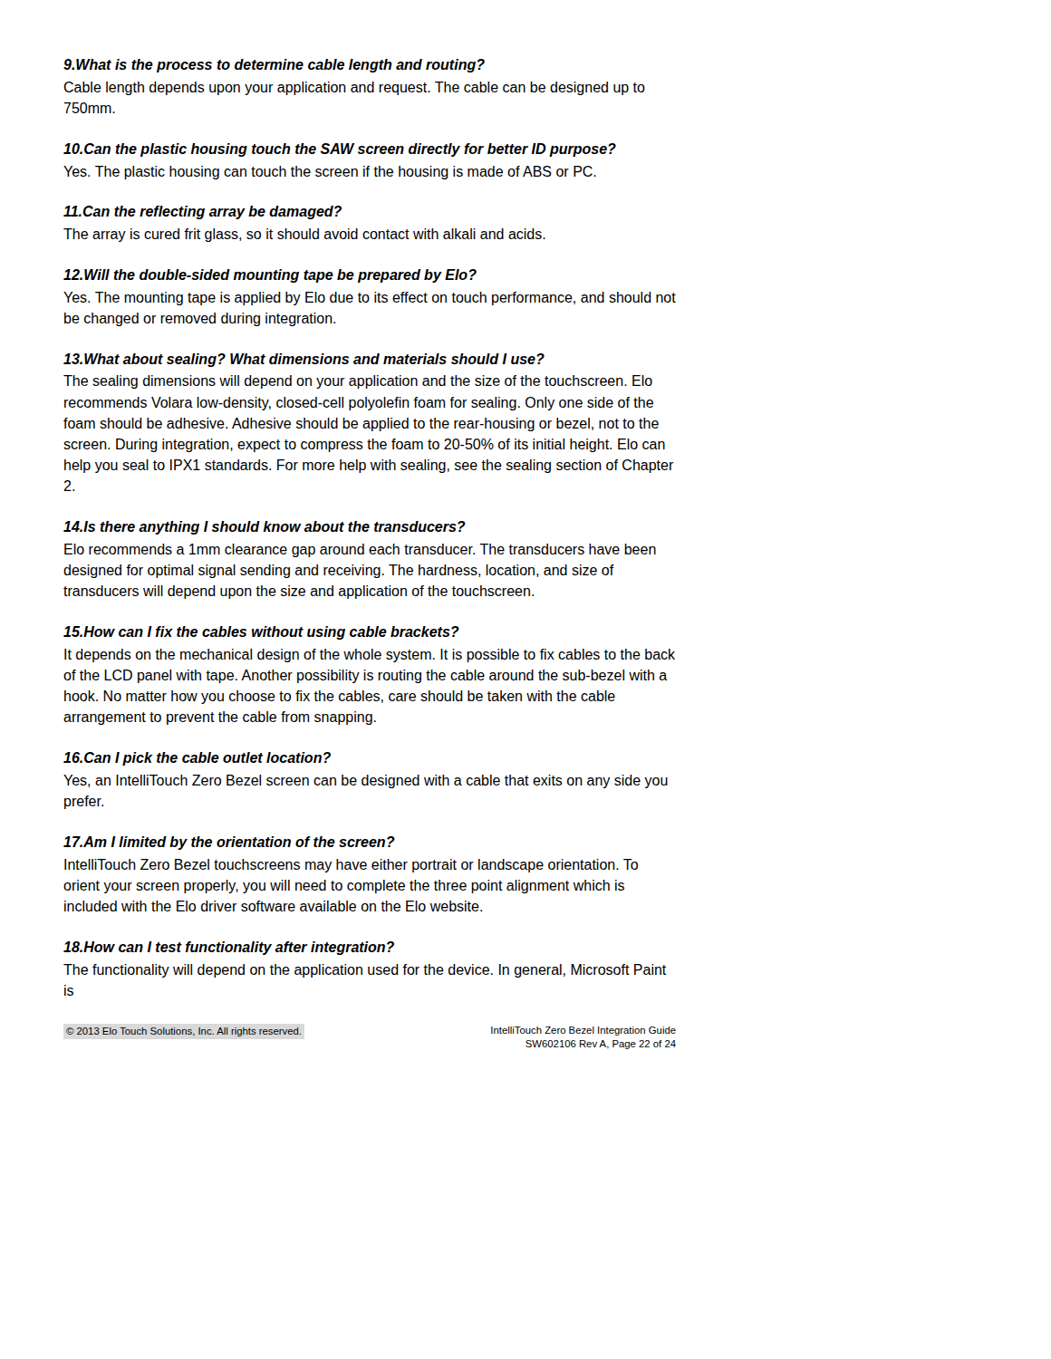9.What is the process to determine cable length and routing?
Cable length depends upon your application and request. The cable can be designed up to 750mm.
10.Can the plastic housing touch the SAW screen directly for better ID purpose?
Yes. The plastic housing can touch the screen if the housing is made of ABS or PC.
11.Can the reflecting array be damaged?
The array is cured frit glass, so it should avoid contact with alkali and acids.
12.Will the double-sided mounting tape be prepared by Elo?
Yes. The mounting tape is applied by Elo due to its effect on touch performance, and should not be changed or removed during integration.
13.What about sealing? What dimensions and materials should I use?
The sealing dimensions will depend on your application and the size of the touchscreen. Elo recommends Volara low-density, closed-cell polyolefin foam for sealing. Only one side of the foam should be adhesive. Adhesive should be applied to the rear-housing or bezel, not to the screen. During integration, expect to compress the foam to 20-50% of its initial height. Elo can help you seal to IPX1 standards. For more help with sealing, see the sealing section of Chapter 2.
14.Is there anything I should know about the transducers?
Elo recommends a 1mm clearance gap around each transducer. The transducers have been designed for optimal signal sending and receiving. The hardness, location, and size of transducers will depend upon the size and application of the touchscreen.
15.How can I fix the cables without using cable brackets?
It depends on the mechanical design of the whole system. It is possible to fix cables to the back of the LCD panel with tape. Another possibility is routing the cable around the sub-bezel with a hook. No matter how you choose to fix the cables, care should be taken with the cable arrangement to prevent the cable from snapping.
16.Can I pick the cable outlet location?
Yes, an IntelliTouch Zero Bezel screen can be designed with a cable that exits on any side you prefer.
17.Am I limited by the orientation of the screen?
IntelliTouch Zero Bezel touchscreens may have either portrait or landscape orientation. To orient your screen properly, you will need to complete the three point alignment which is included with the Elo driver software available on the Elo website.
18.How can I test functionality after integration?
The functionality will depend on the application used for the device. In general, Microsoft Paint is
© 2013 Elo Touch Solutions, Inc. All rights reserved. IntelliTouch Zero Bezel Integration Guide
SW602106 Rev A, Page 22 of 24